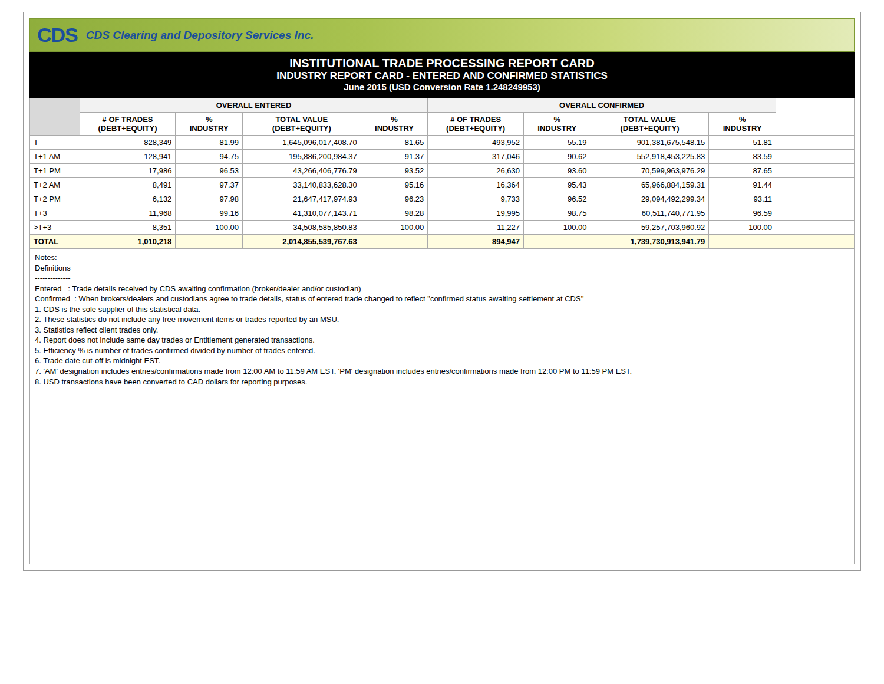CDS CDS Clearing and Depository Services Inc.
INSTITUTIONAL TRADE PROCESSING REPORT CARD
INDUSTRY REPORT CARD - ENTERED AND CONFIRMED STATISTICS
June 2015 (USD Conversion Rate 1.248249953)
| | OVERALL ENTERED | OVERALL CONFIRMED | |
| --- | --- | --- | --- |
| # OF TRADES (DEBT+EQUITY) | % INDUSTRY | TOTAL VALUE (DEBT+EQUITY) | % INDUSTRY | # OF TRADES (DEBT+EQUITY) | % INDUSTRY | TOTAL VALUE (DEBT+EQUITY) | % INDUSTRY |
| T | 828,349 | 81.99 | 1,645,096,017,408.70 | 81.65 | 493,952 | 55.19 | 901,381,675,548.15 | 51.81 | |
| T+1 AM | 128,941 | 94.75 | 195,886,200,984.37 | 91.37 | 317,046 | 90.62 | 552,918,453,225.83 | 83.59 | |
| T+1 PM | 17,986 | 96.53 | 43,266,406,776.79 | 93.52 | 26,630 | 93.60 | 70,599,963,976.29 | 87.65 | |
| T+2 AM | 8,491 | 97.37 | 33,140,833,628.30 | 95.16 | 16,364 | 95.43 | 65,966,884,159.31 | 91.44 | |
| T+2 PM | 6,132 | 97.98 | 21,647,417,974.93 | 96.23 | 9,733 | 96.52 | 29,094,492,299.34 | 93.11 | |
| T+3 | 11,968 | 99.16 | 41,310,077,143.71 | 98.28 | 19,995 | 98.75 | 60,511,740,771.95 | 96.59 | |
| >T+3 | 8,351 | 100.00 | 34,508,585,850.83 | 100.00 | 11,227 | 100.00 | 59,257,703,960.92 | 100.00 | |
| TOTAL | 1,010,218 | | 2,014,855,539,767.63 | | 894,947 | | 1,739,730,913,941.79 | | |
Notes:
Definitions
--------------
Entered : Trade details received by CDS awaiting confirmation (broker/dealer and/or custodian)
Confirmed : When brokers/dealers and custodians agree to trade details, status of entered trade changed to reflect "confirmed status awaiting settlement at CDS"
1. CDS is the sole supplier of this statistical data.
2. These statistics do not include any free movement items or trades reported by an MSU.
3. Statistics reflect client trades only.
4. Report does not include same day trades or Entitlement generated transactions.
5. Efficiency % is number of trades confirmed divided by number of trades entered.
6. Trade date cut-off is midnight EST.
7. 'AM' designation includes entries/confirmations made from 12:00 AM to 11:59 AM EST. 'PM' designation includes entries/confirmations made from 12:00 PM to 11:59 PM EST.
8. USD transactions have been converted to CAD dollars for reporting purposes.